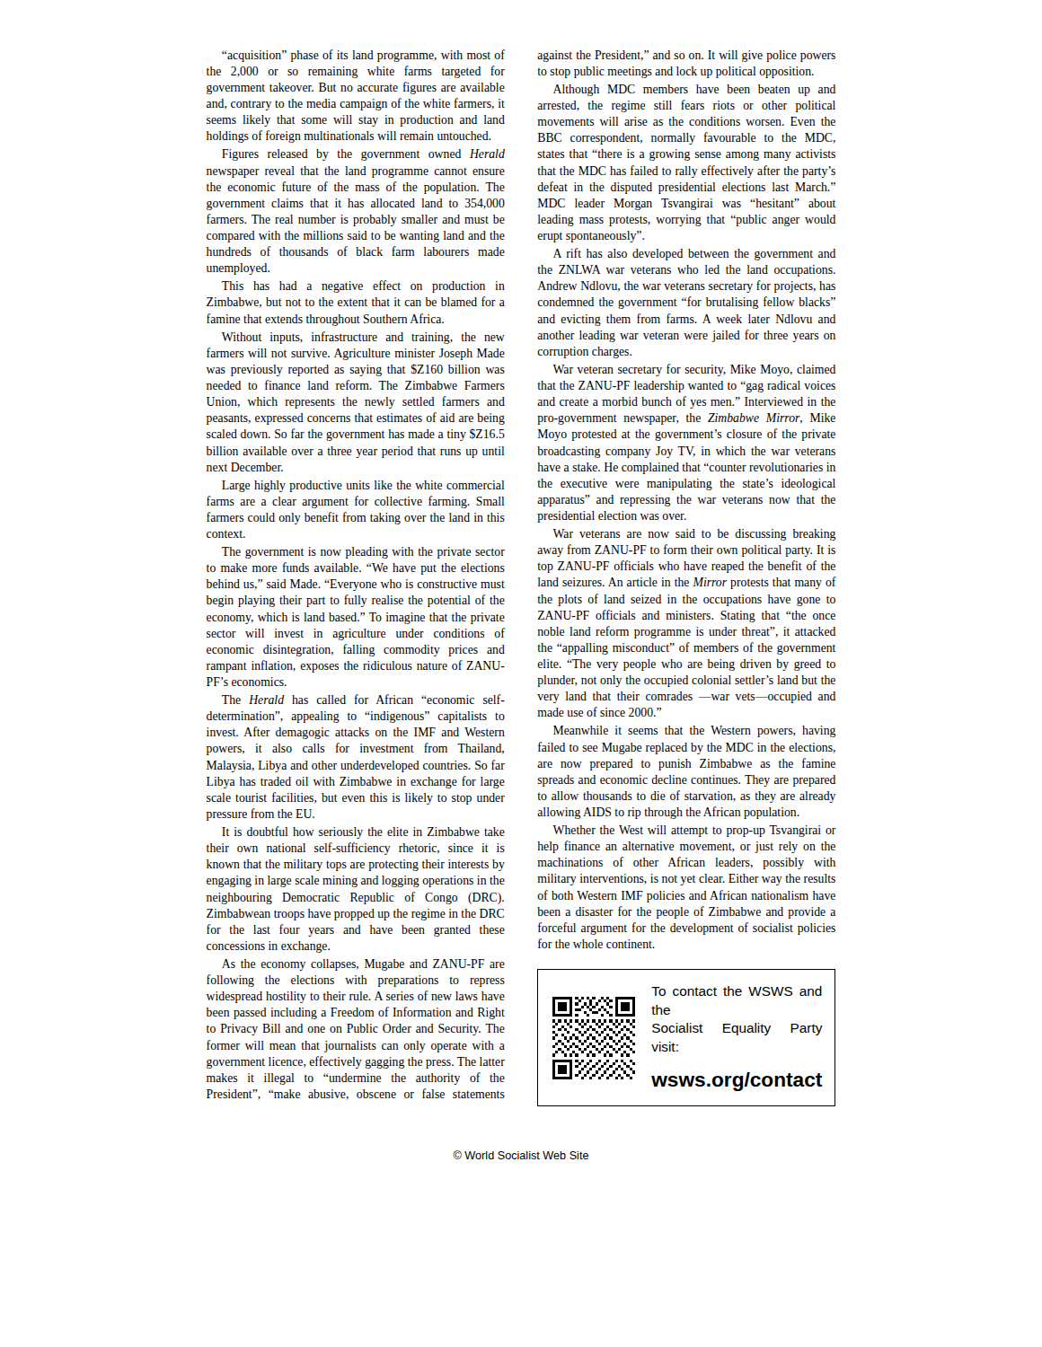“acquisition” phase of its land programme, with most of the 2,000 or so remaining white farms targeted for government takeover. But no accurate figures are available and, contrary to the media campaign of the white farmers, it seems likely that some will stay in production and land holdings of foreign multinationals will remain untouched.
Figures released by the government owned Herald newspaper reveal that the land programme cannot ensure the economic future of the mass of the population. The government claims that it has allocated land to 354,000 farmers. The real number is probably smaller and must be compared with the millions said to be wanting land and the hundreds of thousands of black farm labourers made unemployed.
This has had a negative effect on production in Zimbabwe, but not to the extent that it can be blamed for a famine that extends throughout Southern Africa.
Without inputs, infrastructure and training, the new farmers will not survive. Agriculture minister Joseph Made was previously reported as saying that $Z160 billion was needed to finance land reform. The Zimbabwe Farmers Union, which represents the newly settled farmers and peasants, expressed concerns that estimates of aid are being scaled down. So far the government has made a tiny $Z16.5 billion available over a three year period that runs up until next December.
Large highly productive units like the white commercial farms are a clear argument for collective farming. Small farmers could only benefit from taking over the land in this context.
The government is now pleading with the private sector to make more funds available. “We have put the elections behind us,” said Made. “Everyone who is constructive must begin playing their part to fully realise the potential of the economy, which is land based.” To imagine that the private sector will invest in agriculture under conditions of economic disintegration, falling commodity prices and rampant inflation, exposes the ridiculous nature of ZANU-PF’s economics.
The Herald has called for African “economic self-determination”, appealing to “indigenous” capitalists to invest. After demagogic attacks on the IMF and Western powers, it also calls for investment from Thailand, Malaysia, Libya and other underdeveloped countries. So far Libya has traded oil with Zimbabwe in exchange for large scale tourist facilities, but even this is likely to stop under pressure from the EU.
It is doubtful how seriously the elite in Zimbabwe take their own national self-sufficiency rhetoric, since it is known that the military tops are protecting their interests by engaging in large scale mining and logging operations in the neighbouring Democratic Republic of Congo (DRC). Zimbabwean troops have propped up the regime in the DRC for the last four years and have been granted these concessions in exchange.
As the economy collapses, Mugabe and ZANU-PF are following the elections with preparations to repress widespread hostility to their rule. A series of new laws have been passed including a Freedom of Information and Right to Privacy Bill and one on Public Order and Security. The former will mean that journalists can only operate with a government licence, effectively gagging the press. The latter makes it illegal to “undermine the authority of the President”, “make abusive, obscene or false statements against the President,” and so on. It will give police powers to stop public meetings and lock up political opposition.
Although MDC members have been beaten up and arrested, the regime still fears riots or other political movements will arise as the conditions worsen. Even the BBC correspondent, normally favourable to the MDC, states that “there is a growing sense among many activists that the MDC has failed to rally effectively after the party’s defeat in the disputed presidential elections last March.” MDC leader Morgan Tsvangirai was “hesitant” about leading mass protests, worrying that “public anger would erupt spontaneously”.
A rift has also developed between the government and the ZNLWA war veterans who led the land occupations. Andrew Ndlovu, the war veterans secretary for projects, has condemned the government “for brutalising fellow blacks” and evicting them from farms. A week later Ndlovu and another leading war veteran were jailed for three years on corruption charges.
War veteran secretary for security, Mike Moyo, claimed that the ZANU-PF leadership wanted to “gag radical voices and create a morbid bunch of yes men.” Interviewed in the pro-government newspaper, the Zimbabwe Mirror, Mike Moyo protested at the government’s closure of the private broadcasting company Joy TV, in which the war veterans have a stake. He complained that “counter revolutionaries in the executive were manipulating the state’s ideological apparatus” and repressing the war veterans now that the presidential election was over.
War veterans are now said to be discussing breaking away from ZANU-PF to form their own political party. It is top ZANU-PF officials who have reaped the benefit of the land seizures. An article in the Mirror protests that many of the plots of land seized in the occupations have gone to ZANU-PF officials and ministers. Stating that “the once noble land reform programme is under threat”, it attacked the “appalling misconduct” of members of the government elite. “The very people who are being driven by greed to plunder, not only the occupied colonial settler’s land but the very land that their comrades —war vets—occupied and made use of since 2000.”
Meanwhile it seems that the Western powers, having failed to see Mugabe replaced by the MDC in the elections, are now prepared to punish Zimbabwe as the famine spreads and economic decline continues. They are prepared to allow thousands to die of starvation, as they are already allowing AIDS to rip through the African population.
Whether the West will attempt to prop-up Tsvangirai or help finance an alternative movement, or just rely on the machinations of other African leaders, possibly with military interventions, is not yet clear. Either way the results of both Western IMF policies and African nationalism have been a disaster for the people of Zimbabwe and provide a forceful argument for the development of socialist policies for the whole continent.
To contact the WSWS and the
Socialist Equality Party visit: wsws.org/contact
© World Socialist Web Site